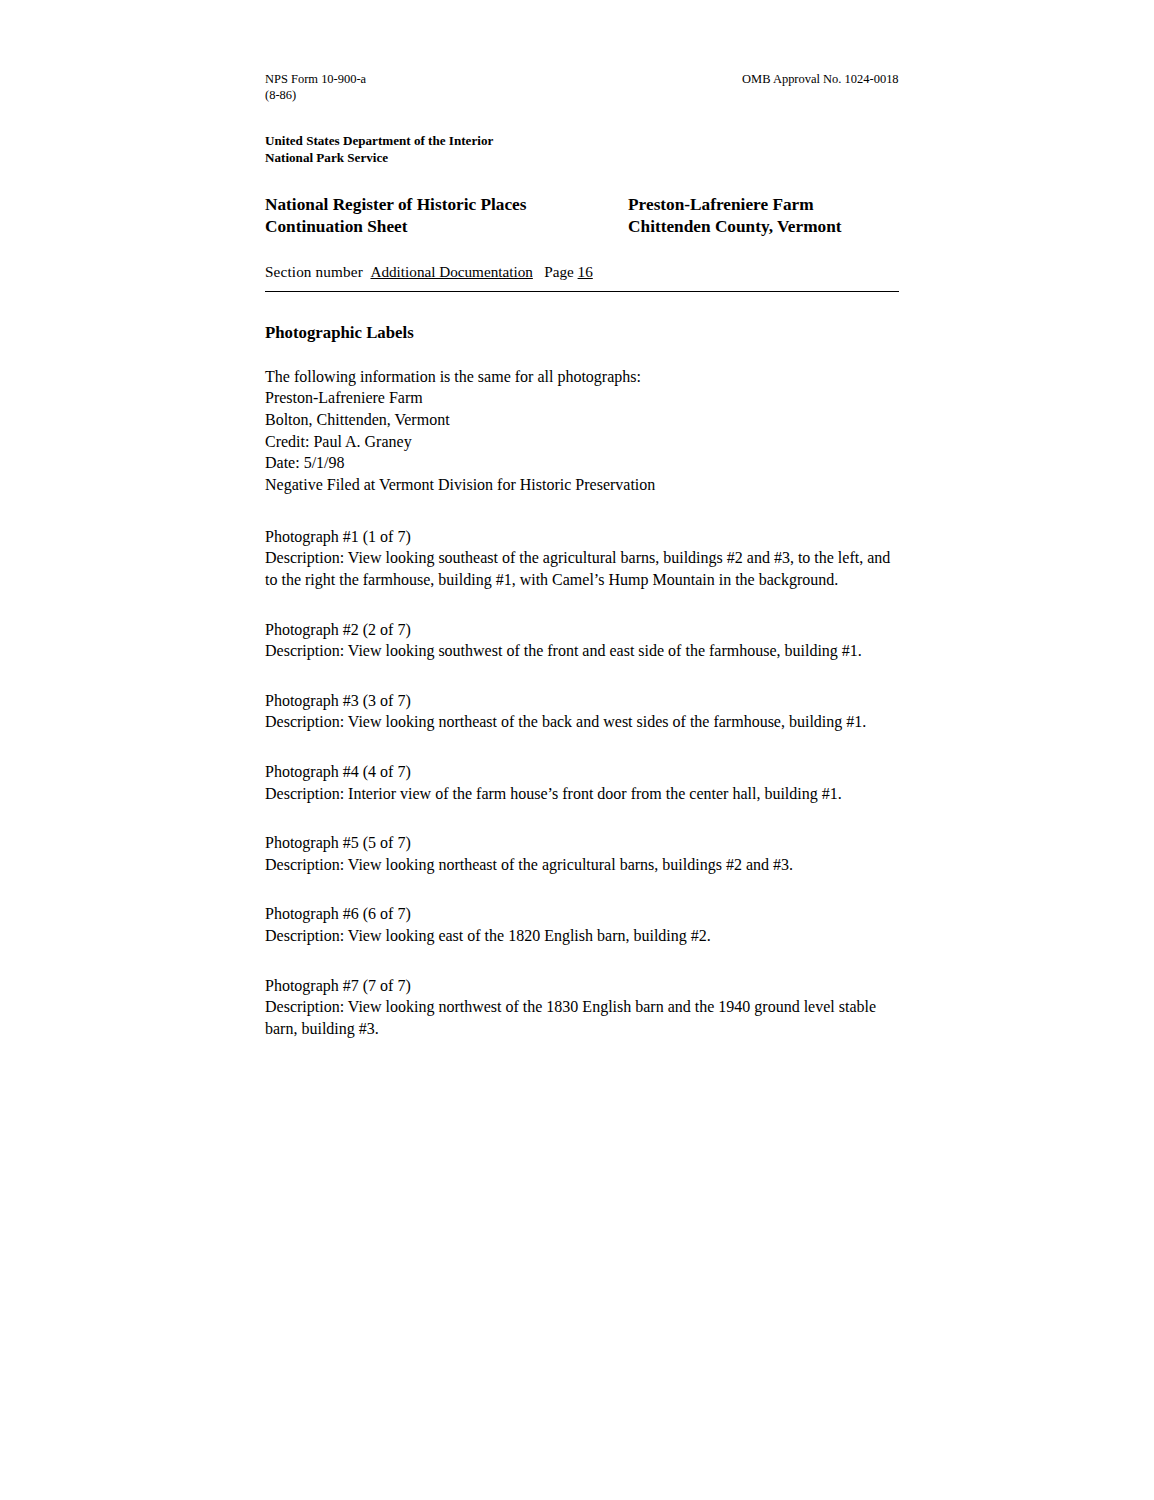NPS Form 10-900-a
(8-86)
OMB Approval No. 1024-0018
United States Department of the Interior
National Park Service
National Register of Historic Places
Continuation Sheet
Preston-Lafreniere Farm
Chittenden County, Vermont
Section number Additional Documentation Page 16
Photographic Labels
The following information is the same for all photographs:
Preston-Lafreniere Farm
Bolton, Chittenden, Vermont
Credit: Paul A. Graney
Date: 5/1/98
Negative Filed at Vermont Division for Historic Preservation
Photograph #1 (1 of 7)
Description: View looking southeast of the agricultural barns, buildings #2 and #3, to the left, and to the right the farmhouse, building #1, with Camel’s Hump Mountain in the background.
Photograph #2 (2 of 7)
Description: View looking southwest of the front and east side of the farmhouse, building #1.
Photograph #3 (3 of 7)
Description: View looking northeast of the back and west sides of the farmhouse, building #1.
Photograph #4 (4 of 7)
Description: Interior view of the farm house’s front door from the center hall, building #1.
Photograph #5 (5 of 7)
Description: View looking northeast of the agricultural barns, buildings #2 and #3.
Photograph #6 (6 of 7)
Description: View looking east of the 1820 English barn, building #2.
Photograph #7 (7 of 7)
Description: View looking northwest of the 1830 English barn and the 1940 ground level stable barn, building #3.